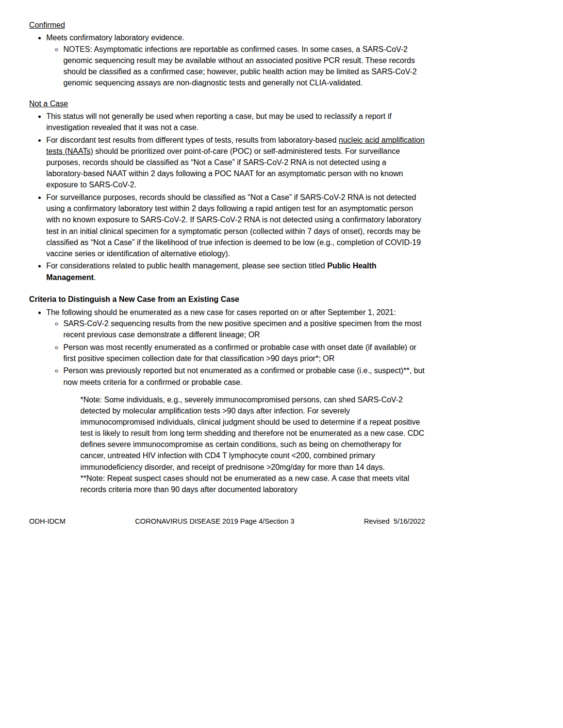Confirmed
Meets confirmatory laboratory evidence.
NOTES: Asymptomatic infections are reportable as confirmed cases. In some cases, a SARS-CoV-2 genomic sequencing result may be available without an associated positive PCR result. These records should be classified as a confirmed case; however, public health action may be limited as SARS-CoV-2 genomic sequencing assays are non-diagnostic tests and generally not CLIA-validated.
Not a Case
This status will not generally be used when reporting a case, but may be used to reclassify a report if investigation revealed that it was not a case.
For discordant test results from different types of tests, results from laboratory-based nucleic acid amplification tests (NAATs) should be prioritized over point-of-care (POC) or self-administered tests. For surveillance purposes, records should be classified as “Not a Case” if SARS-CoV-2 RNA is not detected using a laboratory-based NAAT within 2 days following a POC NAAT for an asymptomatic person with no known exposure to SARS-CoV-2.
For surveillance purposes, records should be classified as “Not a Case” if SARS-CoV-2 RNA is not detected using a confirmatory laboratory test within 2 days following a rapid antigen test for an asymptomatic person with no known exposure to SARS-CoV-2. If SARS-CoV-2 RNA is not detected using a confirmatory laboratory test in an initial clinical specimen for a symptomatic person (collected within 7 days of onset), records may be classified as “Not a Case” if the likelihood of true infection is deemed to be low (e.g., completion of COVID-19 vaccine series or identification of alternative etiology).
For considerations related to public health management, please see section titled Public Health Management.
Criteria to Distinguish a New Case from an Existing Case
The following should be enumerated as a new case for cases reported on or after September 1, 2021:
SARS-CoV-2 sequencing results from the new positive specimen and a positive specimen from the most recent previous case demonstrate a different lineage; OR
Person was most recently enumerated as a confirmed or probable case with onset date (if available) or first positive specimen collection date for that classification >90 days prior*; OR
Person was previously reported but not enumerated as a confirmed or probable case (i.e., suspect)**, but now meets criteria for a confirmed or probable case.
*Note: Some individuals, e.g., severely immunocompromised persons, can shed SARS-CoV-2 detected by molecular amplification tests >90 days after infection. For severely immunocompromised individuals, clinical judgment should be used to determine if a repeat positive test is likely to result from long term shedding and therefore not be enumerated as a new case. CDC defines severe immunocompromise as certain conditions, such as being on chemotherapy for cancer, untreated HIV infection with CD4 T lymphocyte count <200, combined primary immunodeficiency disorder, and receipt of prednisone >20mg/day for more than 14 days.
**Note: Repeat suspect cases should not be enumerated as a new case. A case that meets vital records criteria more than 90 days after documented laboratory
ODH-IDCM CORONAVIRUS DISEASE 2019 Page 4/Section 3 Revised 5/16/2022